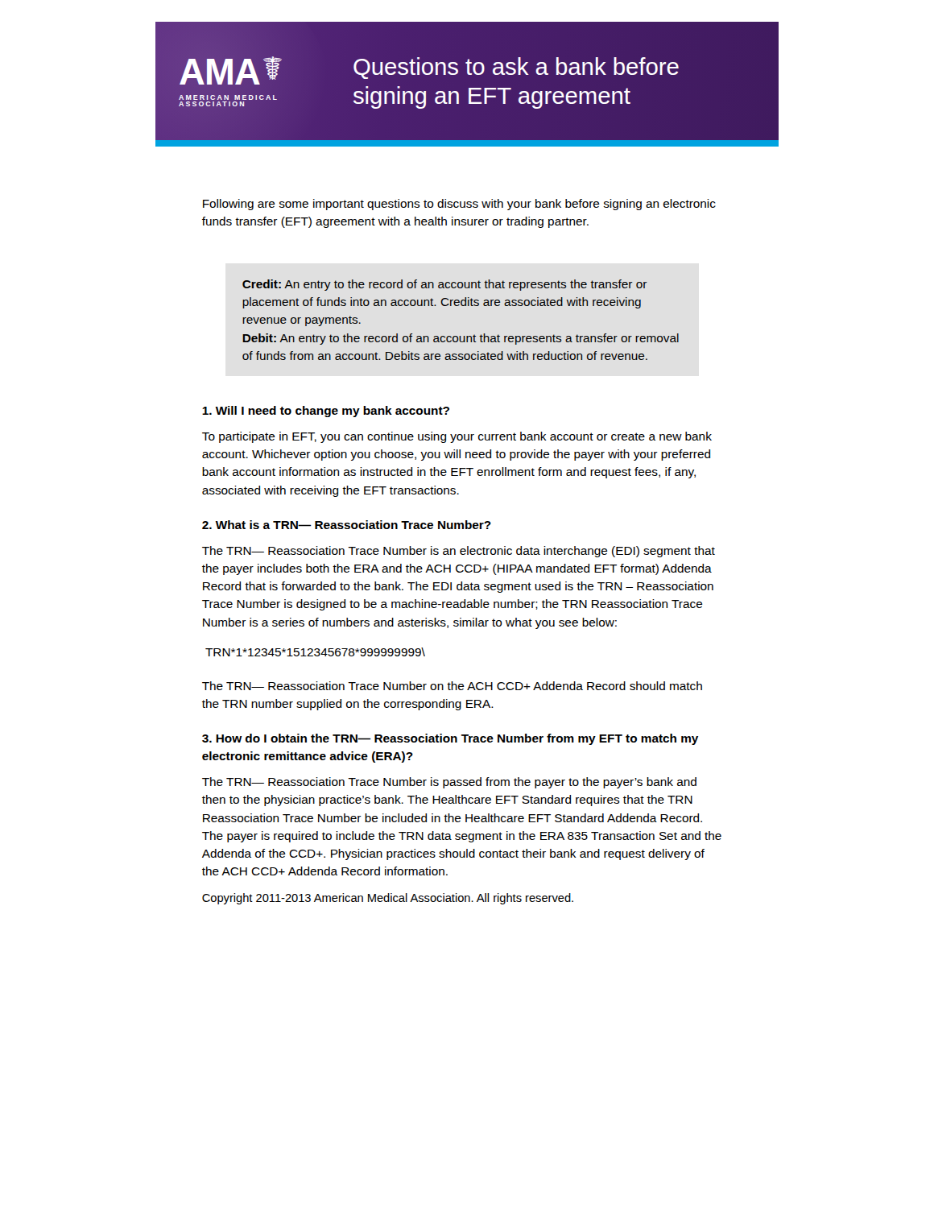AMA☤
AMERICAN MEDICAL
ASSOCIATION
Questions to ask a bank before signing an EFT agreement
Following are some important questions to discuss with your bank before signing an electronic funds transfer (EFT) agreement with a health insurer or trading partner.
Credit: An entry to the record of an account that represents the transfer or placement of funds into an account. Credits are associated with receiving revenue or payments.
Debit: An entry to the record of an account that represents a transfer or removal of funds from an account. Debits are associated with reduction of revenue.
1. Will I need to change my bank account?
To participate in EFT, you can continue using your current bank account or create a new bank account. Whichever option you choose, you will need to provide the payer with your preferred bank account information as instructed in the EFT enrollment form and request fees, if any, associated with receiving the EFT transactions.
2. What is a TRN— Reassociation Trace Number?
The TRN— Reassociation Trace Number is an electronic data interchange (EDI) segment that the payer includes both the ERA and the ACH CCD+ (HIPAA mandated EFT format) Addenda Record that is forwarded to the bank. The EDI data segment used is the TRN – Reassociation Trace Number is designed to be a machine-readable number; the TRN Reassociation Trace Number is a series of numbers and asterisks, similar to what you see below:
TRN*1*12345*1512345678*999999999\
The TRN— Reassociation Trace Number on the ACH CCD+ Addenda Record should match the TRN number supplied on the corresponding ERA.
3. How do I obtain the TRN— Reassociation Trace Number from my EFT to match my electronic remittance advice (ERA)?
The TRN— Reassociation Trace Number is passed from the payer to the payer’s bank and then to the physician practice’s bank. The Healthcare EFT Standard requires that the TRN Reassociation Trace Number be included in the Healthcare EFT Standard Addenda Record. The payer is required to include the TRN data segment in the ERA 835 Transaction Set and the Addenda of the CCD+. Physician practices should contact their bank and request delivery of the ACH CCD+ Addenda Record information.
Copyright 2011-2013 American Medical Association. All rights reserved.